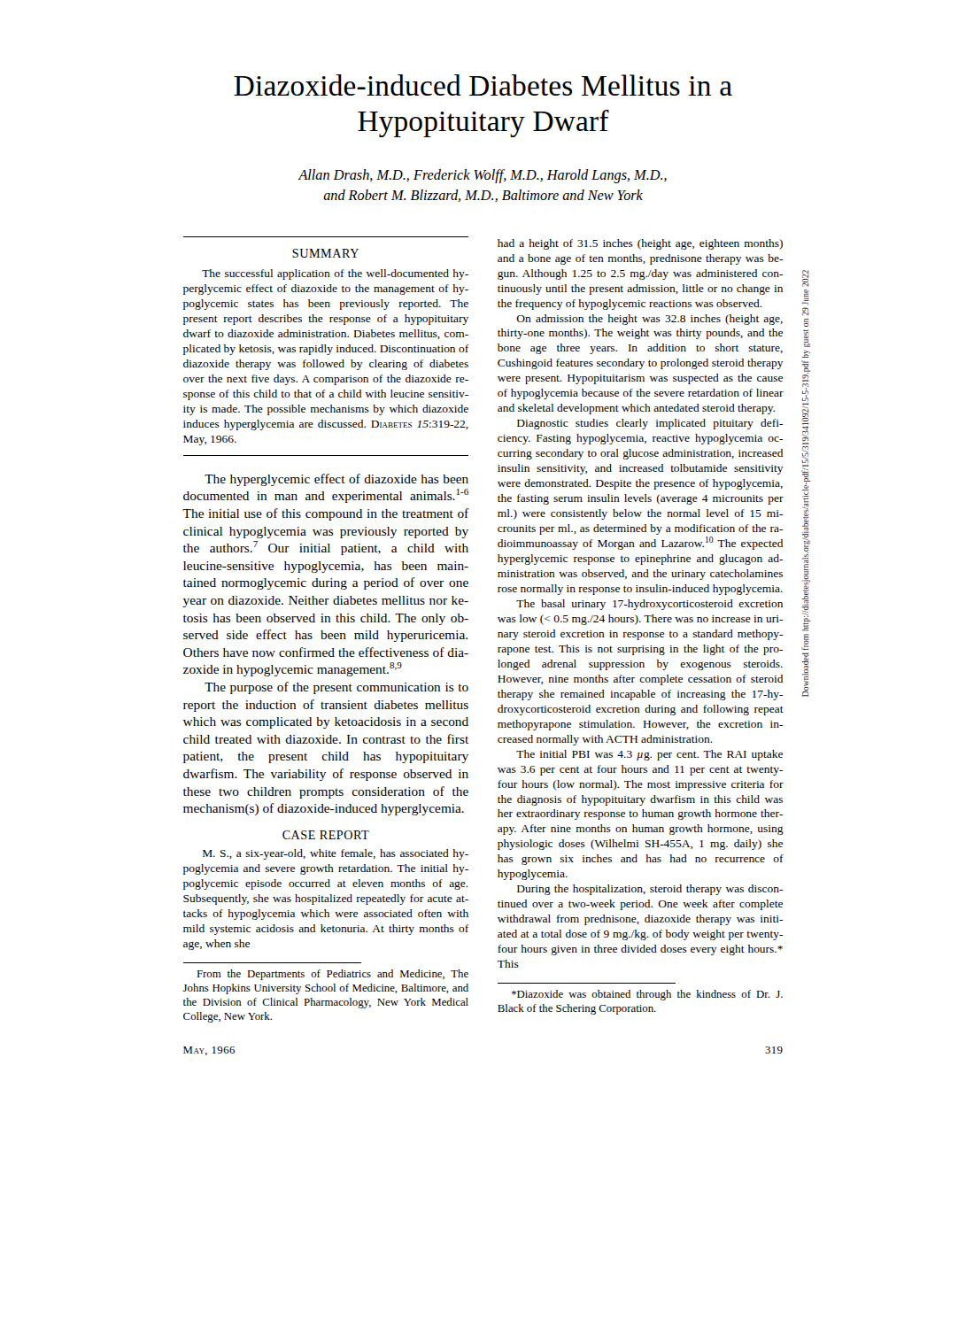Downloaded from http://diabetesjournals.org/diabetes/article-pdf/15/5/319/341092/15-5-319.pdf by guest on 29 June 2022
Diazoxide-induced Diabetes Mellitus in a
Hypopituitary Dwarf
Allan Drash, M.D., Frederick Wolff, M.D., Harold Langs, M.D.,
and Robert M. Blizzard, M.D., Baltimore and New York
SUMMARY
The successful application of the well-documented hyperglycemic effect of diazoxide to the management of hypoglycemic states has been previously reported. The present report describes the response of a hypopituitary dwarf to diazoxide administration. Diabetes mellitus, complicated by ketosis, was rapidly induced. Discontinuation of diazoxide therapy was followed by clearing of diabetes over the next five days. A comparison of the diazoxide response of this child to that of a child with leucine sensitivity is made. The possible mechanisms by which diazoxide induces hyperglycemia are discussed. Diabetes 15:319-22, May, 1966.
The hyperglycemic effect of diazoxide has been documented in man and experimental animals.1-6 The initial use of this compound in the treatment of clinical hypoglycemia was previously reported by the authors.7 Our initial patient, a child with leucine-sensitive hypoglycemia, has been maintained normoglycemic during a period of over one year on diazoxide. Neither diabetes mellitus nor ketosis has been observed in this child. The only observed side effect has been mild hyperuricemia. Others have now confirmed the effectiveness of diazoxide in hypoglycemic management.8,9
The purpose of the present communication is to report the induction of transient diabetes mellitus which was complicated by ketoacidosis in a second child treated with diazoxide. In contrast to the first patient, the present child has hypopituitary dwarfism. The variability of response observed in these two children prompts consideration of the mechanism(s) of diazoxide-induced hyperglycemia.
CASE REPORT
M. S., a six-year-old, white female, has associated hypoglycemia and severe growth retardation. The initial hypoglycemic episode occurred at eleven months of age. Subsequently, she was hospitalized repeatedly for acute attacks of hypoglycemia which were associated often with mild systemic acidosis and ketonuria. At thirty months of age, when she
From the Departments of Pediatrics and Medicine, The Johns Hopkins University School of Medicine, Baltimore, and the Division of Clinical Pharmacology, New York Medical College, New York.
had a height of 31.5 inches (height age, eighteen months) and a bone age of ten months, prednisone therapy was begun. Although 1.25 to 2.5 mg./day was administered continuously until the present admission, little or no change in the frequency of hypoglycemic reactions was observed.
On admission the height was 32.8 inches (height age, thirty-one months). The weight was thirty pounds, and the bone age three years. In addition to short stature, Cushingoid features secondary to prolonged steroid therapy were present. Hypopituitarism was suspected as the cause of hypoglycemia because of the severe retardation of linear and skeletal development which antedated steroid therapy.
Diagnostic studies clearly implicated pituitary deficiency. Fasting hypoglycemia, reactive hypoglycemia occurring secondary to oral glucose administration, increased insulin sensitivity, and increased tolbutamide sensitivity were demonstrated. Despite the presence of hypoglycemia, the fasting serum insulin levels (average 4 microunits per ml.) were consistently below the normal level of 15 microunits per ml., as determined by a modification of the radioimmunoassay of Morgan and Lazarow.10 The expected hyperglycemic response to epinephrine and glucagon administration was observed, and the urinary catecholamines rose normally in response to insulin-induced hypoglycemia.
The basal urinary 17-hydroxycorticosteroid excretion was low (< 0.5 mg./24 hours). There was no increase in urinary steroid excretion in response to a standard methopyrapone test. This is not surprising in the light of the prolonged adrenal suppression by exogenous steroids. However, nine months after complete cessation of steroid therapy she remained incapable of increasing the 17-hydroxycorticosteroid excretion during and following repeat methopyrapone stimulation. However, the excretion increased normally with ACTH administration.
The initial PBI was 4.3 µg. per cent. The RAI uptake was 3.6 per cent at four hours and 11 per cent at twenty-four hours (low normal). The most impressive criteria for the diagnosis of hypopituitary dwarfism in this child was her extraordinary response to human growth hormone therapy. After nine months on human growth hormone, using physiologic doses (Wilhelmi SH-455A, 1 mg. daily) she has grown six inches and has had no recurrence of hypoglycemia.
During the hospitalization, steroid therapy was discontinued over a two-week period. One week after complete withdrawal from prednisone, diazoxide therapy was initiated at a total dose of 9 mg./kg. of body weight per twenty-four hours given in three divided doses every eight hours.* This
*Diazoxide was obtained through the kindness of Dr. J. Black of the Schering Corporation.
May, 1966 319